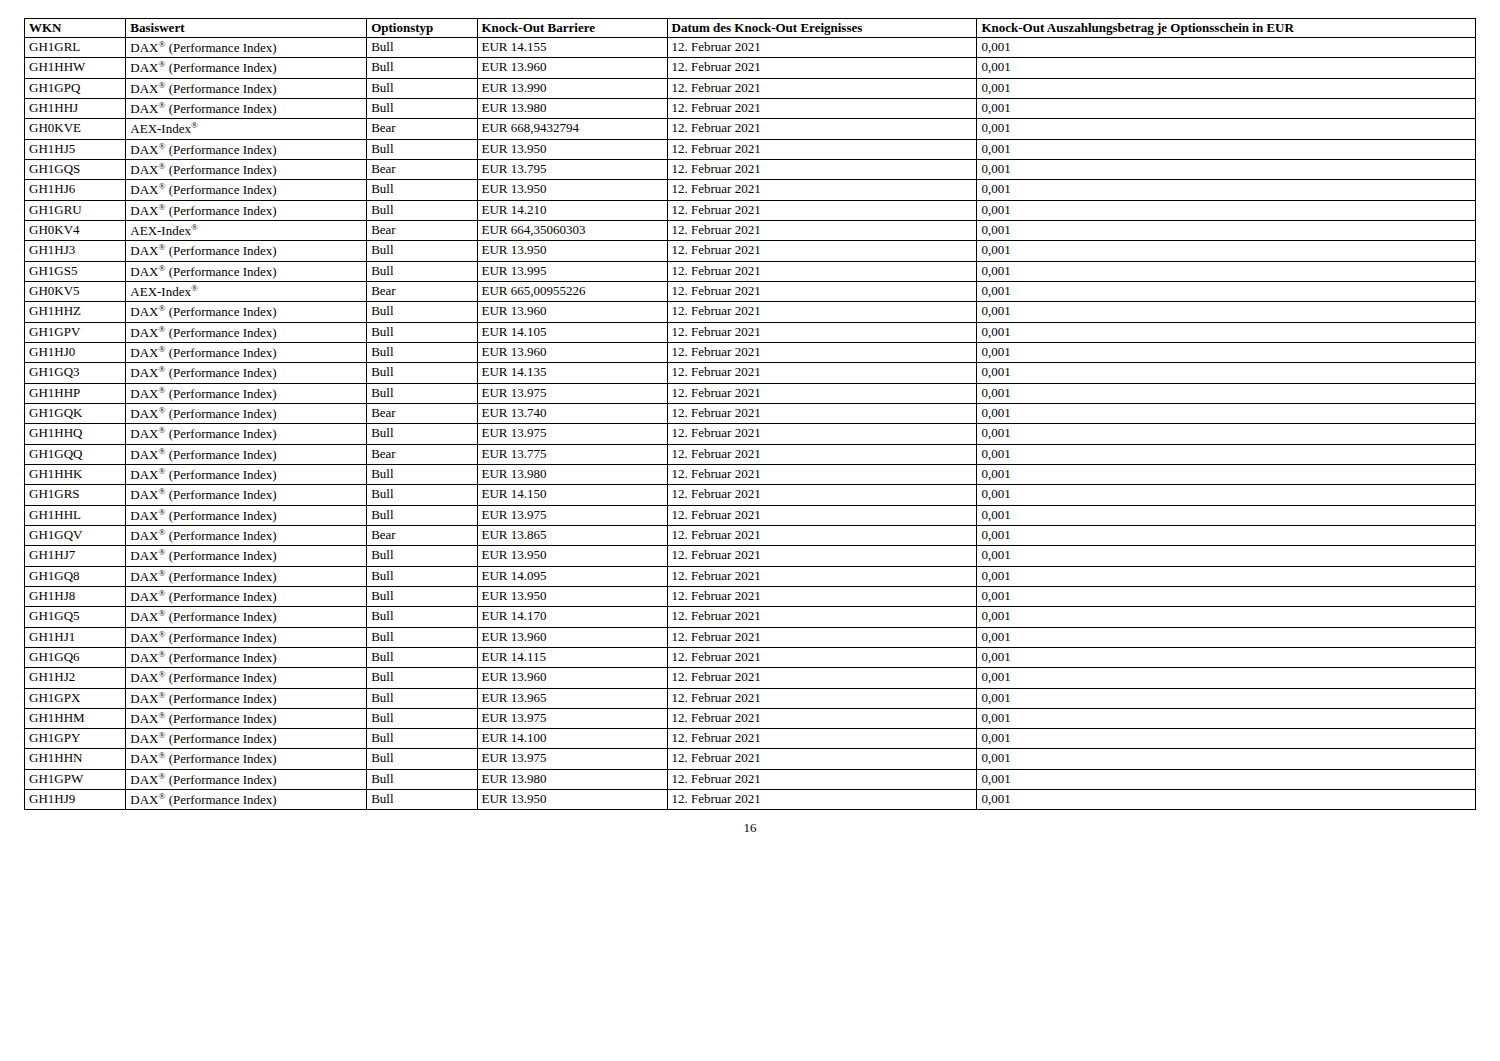| WKN | Basiswert | Optionstyp | Knock-Out Barriere | Datum des Knock-Out Ereignisses | Knock-Out Auszahlungsbetrag je Optionsschein in EUR |
| --- | --- | --- | --- | --- | --- |
| GH1GRL | DAX ® (Performance Index) | Bull | EUR 14.155 | 12. Februar 2021 | 0,001 |
| GH1HHW | DAX ® (Performance Index) | Bull | EUR 13.960 | 12. Februar 2021 | 0,001 |
| GH1GPQ | DAX ® (Performance Index) | Bull | EUR 13.990 | 12. Februar 2021 | 0,001 |
| GH1HHJ | DAX ® (Performance Index) | Bull | EUR 13.980 | 12. Februar 2021 | 0,001 |
| GH0KVE | AEX-Index ® | Bear | EUR 668,9432794 | 12. Februar 2021 | 0,001 |
| GH1HJ5 | DAX ® (Performance Index) | Bull | EUR 13.950 | 12. Februar 2021 | 0,001 |
| GH1GQS | DAX ® (Performance Index) | Bear | EUR 13.795 | 12. Februar 2021 | 0,001 |
| GH1HJ6 | DAX ® (Performance Index) | Bull | EUR 13.950 | 12. Februar 2021 | 0,001 |
| GH1GRU | DAX ® (Performance Index) | Bull | EUR 14.210 | 12. Februar 2021 | 0,001 |
| GH0KV4 | AEX-Index ® | Bear | EUR 664,35060303 | 12. Februar 2021 | 0,001 |
| GH1HJ3 | DAX ® (Performance Index) | Bull | EUR 13.950 | 12. Februar 2021 | 0,001 |
| GH1GS5 | DAX ® (Performance Index) | Bull | EUR 13.995 | 12. Februar 2021 | 0,001 |
| GH0KV5 | AEX-Index ® | Bear | EUR 665,00955226 | 12. Februar 2021 | 0,001 |
| GH1HHZ | DAX ® (Performance Index) | Bull | EUR 13.960 | 12. Februar 2021 | 0,001 |
| GH1GPV | DAX ® (Performance Index) | Bull | EUR 14.105 | 12. Februar 2021 | 0,001 |
| GH1HJ0 | DAX ® (Performance Index) | Bull | EUR 13.960 | 12. Februar 2021 | 0,001 |
| GH1GQ3 | DAX ® (Performance Index) | Bull | EUR 14.135 | 12. Februar 2021 | 0,001 |
| GH1HHP | DAX ® (Performance Index) | Bull | EUR 13.975 | 12. Februar 2021 | 0,001 |
| GH1GQK | DAX ® (Performance Index) | Bear | EUR 13.740 | 12. Februar 2021 | 0,001 |
| GH1HHQ | DAX ® (Performance Index) | Bull | EUR 13.975 | 12. Februar 2021 | 0,001 |
| GH1GQQ | DAX ® (Performance Index) | Bear | EUR 13.775 | 12. Februar 2021 | 0,001 |
| GH1HHK | DAX ® (Performance Index) | Bull | EUR 13.980 | 12. Februar 2021 | 0,001 |
| GH1GRS | DAX ® (Performance Index) | Bull | EUR 14.150 | 12. Februar 2021 | 0,001 |
| GH1HHL | DAX ® (Performance Index) | Bull | EUR 13.975 | 12. Februar 2021 | 0,001 |
| GH1GQV | DAX ® (Performance Index) | Bear | EUR 13.865 | 12. Februar 2021 | 0,001 |
| GH1HJ7 | DAX ® (Performance Index) | Bull | EUR 13.950 | 12. Februar 2021 | 0,001 |
| GH1GQ8 | DAX ® (Performance Index) | Bull | EUR 14.095 | 12. Februar 2021 | 0,001 |
| GH1HJ8 | DAX ® (Performance Index) | Bull | EUR 13.950 | 12. Februar 2021 | 0,001 |
| GH1GQ5 | DAX ® (Performance Index) | Bull | EUR 14.170 | 12. Februar 2021 | 0,001 |
| GH1HJ1 | DAX ® (Performance Index) | Bull | EUR 13.960 | 12. Februar 2021 | 0,001 |
| GH1GQ6 | DAX ® (Performance Index) | Bull | EUR 14.115 | 12. Februar 2021 | 0,001 |
| GH1HJ2 | DAX ® (Performance Index) | Bull | EUR 13.960 | 12. Februar 2021 | 0,001 |
| GH1GPX | DAX ® (Performance Index) | Bull | EUR 13.965 | 12. Februar 2021 | 0,001 |
| GH1HHM | DAX ® (Performance Index) | Bull | EUR 13.975 | 12. Februar 2021 | 0,001 |
| GH1GPY | DAX ® (Performance Index) | Bull | EUR 14.100 | 12. Februar 2021 | 0,001 |
| GH1HHN | DAX ® (Performance Index) | Bull | EUR 13.975 | 12. Februar 2021 | 0,001 |
| GH1GPW | DAX ® (Performance Index) | Bull | EUR 13.980 | 12. Februar 2021 | 0,001 |
| GH1HJ9 | DAX ® (Performance Index) | Bull | EUR 13.950 | 12. Februar 2021 | 0,001 |
16